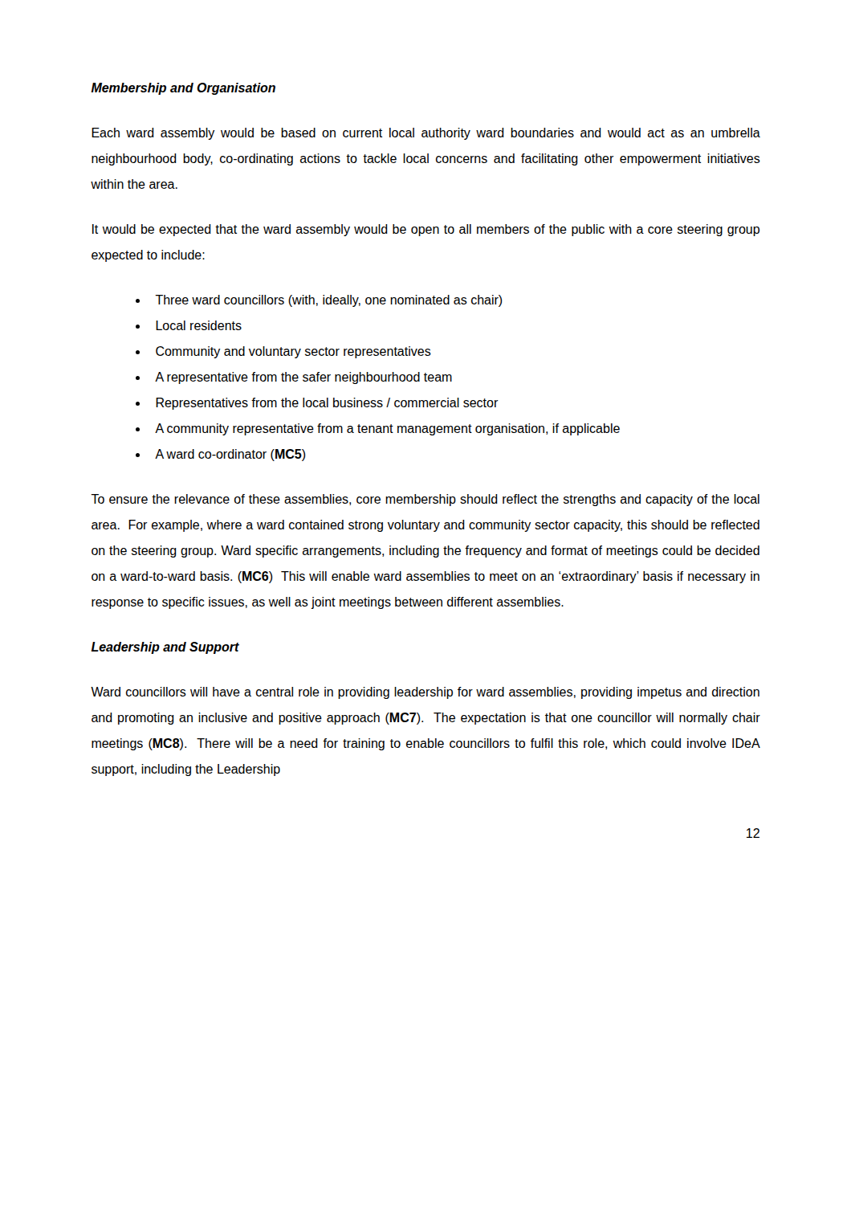Membership and Organisation
Each ward assembly would be based on current local authority ward boundaries and would act as an umbrella neighbourhood body, co-ordinating actions to tackle local concerns and facilitating other empowerment initiatives within the area.
It would be expected that the ward assembly would be open to all members of the public with a core steering group expected to include:
Three ward councillors (with, ideally, one nominated as chair)
Local residents
Community and voluntary sector representatives
A representative from the safer neighbourhood team
Representatives from the local business / commercial sector
A community representative from a tenant management organisation, if applicable
A ward co-ordinator (MC5)
To ensure the relevance of these assemblies, core membership should reflect the strengths and capacity of the local area. For example, where a ward contained strong voluntary and community sector capacity, this should be reflected on the steering group. Ward specific arrangements, including the frequency and format of meetings could be decided on a ward-to-ward basis. (MC6) This will enable ward assemblies to meet on an ‘extraordinary’ basis if necessary in response to specific issues, as well as joint meetings between different assemblies.
Leadership and Support
Ward councillors will have a central role in providing leadership for ward assemblies, providing impetus and direction and promoting an inclusive and positive approach (MC7). The expectation is that one councillor will normally chair meetings (MC8). There will be a need for training to enable councillors to fulfil this role, which could involve IDeA support, including the Leadership
12